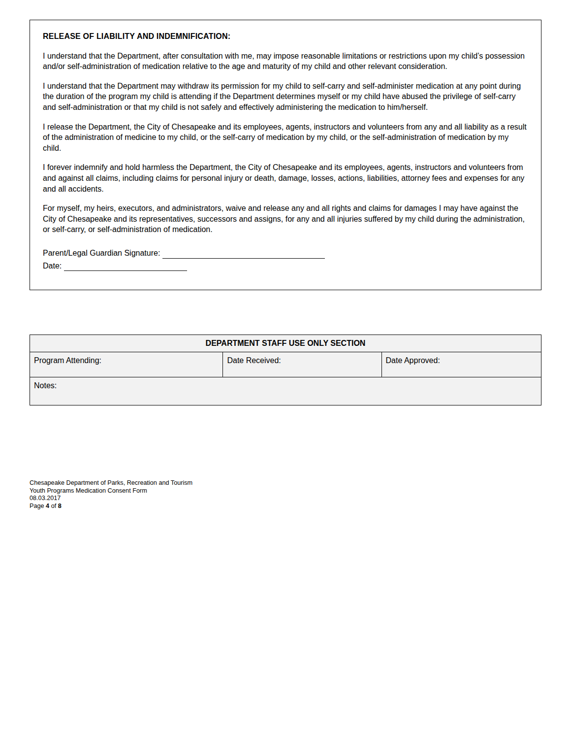RELEASE OF LIABILITY AND INDEMNIFICATION:
I understand that the Department, after consultation with me, may impose reasonable limitations or restrictions upon my child’s possession and/or self-administration of medication relative to the age and maturity of my child and other relevant consideration.
I understand that the Department may withdraw its permission for my child to self-carry and self-administer medication at any point during the duration of the program my child is attending if the Department determines myself or my child have abused the privilege of self-carry and self-administration or that my child is not safely and effectively administering the medication to him/herself.
I release the Department, the City of Chesapeake and its employees, agents, instructors and volunteers from any and all liability as a result of the administration of medicine to my child, or the self-carry of medication by my child, or the self-administration of medication by my child.
I forever indemnify and hold harmless the Department, the City of Chesapeake and its employees, agents, instructors and volunteers from and against all claims, including claims for personal injury or death, damage, losses, actions, liabilities, attorney fees and expenses for any and all accidents.
For myself, my heirs, executors, and administrators, waive and release any and all rights and claims for damages I may have against the City of Chesapeake and its representatives, successors and assigns, for any and all injuries suffered by my child during the administration, or self-carry, or self-administration of medication.
Parent/Legal Guardian Signature:
Date:
| DEPARTMENT STAFF USE ONLY SECTION |
| --- |
| Program Attending: | Date Received: | Date Approved: |
| Notes: |
Chesapeake Department of Parks, Recreation and Tourism
Youth Programs Medication Consent Form
08.03.2017
Page 4 of 8